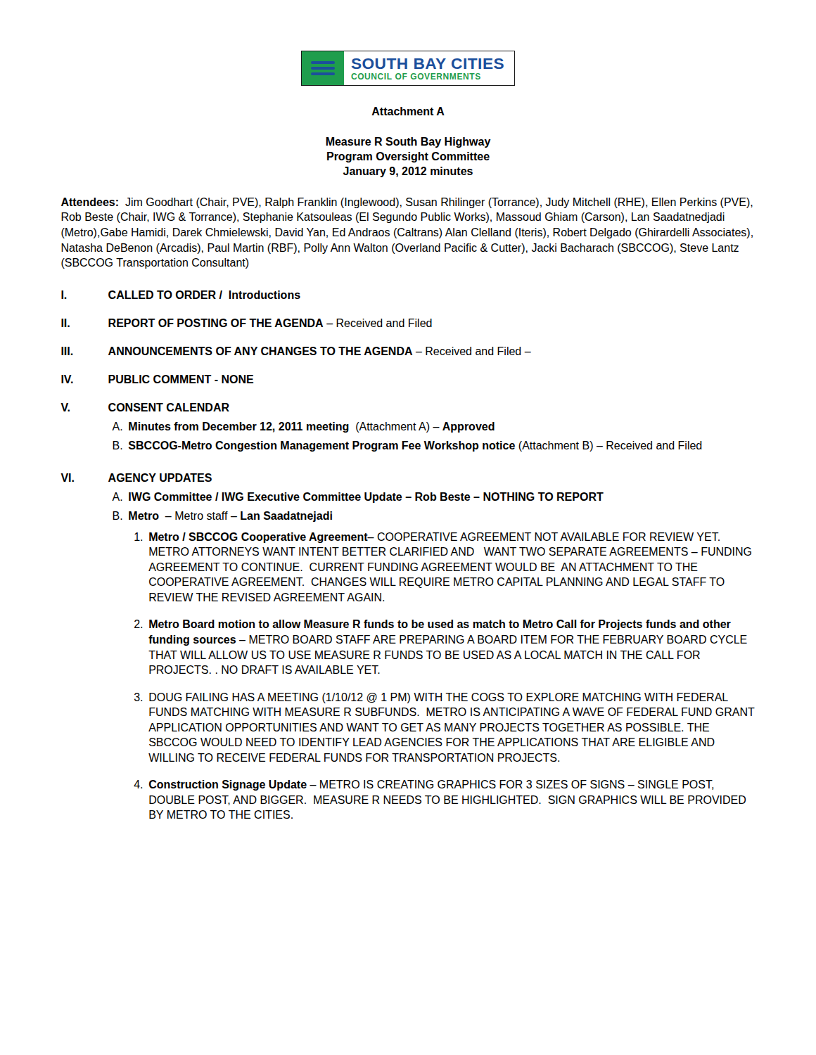SOUTH BAY CITIES
COUNCIL OF GOVERNMENTS
Attachment A
Measure R South Bay Highway
Program Oversight Committee
January 9, 2012 minutes
Attendees: Jim Goodhart (Chair, PVE), Ralph Franklin (Inglewood), Susan Rhilinger (Torrance), Judy Mitchell (RHE), Ellen Perkins (PVE), Rob Beste (Chair, IWG & Torrance), Stephanie Katsouleas (El Segundo Public Works), Massoud Ghiam (Carson), Lan Saadatnedjadi (Metro),Gabe Hamidi, Darek Chmielewski, David Yan, Ed Andraos (Caltrans) Alan Clelland (Iteris), Robert Delgado (Ghirardelli Associates), Natasha DeBenon (Arcadis), Paul Martin (RBF), Polly Ann Walton (Overland Pacific & Cutter), Jacki Bacharach (SBCCOG), Steve Lantz (SBCCOG Transportation Consultant)
| I. | CALLED TO ORDER / Introductions |
| II. | REPORT OF POSTING OF THE AGENDA – Received and Filed |
| III. | ANNOUNCEMENTS OF ANY CHANGES TO THE AGENDA – Received and Filed – |
| IV. | PUBLIC COMMENT - NONE |
| V. | CONSENT CALENDAR Minutes from December 12, 2011 meeting (Attachment A) – Approved SBCCOG-Metro Congestion Management Program Fee Workshop notice (Attachment B) – Received and Filed |
| VI. | AGENCY UPDATES IWG Committee / IWG Executive Committee Update – Rob Beste – NOTHING TO REPORT Metro – Metro staff – Lan Saadatnejadi Metro / SBCCOG Cooperative Agreement – COOPERATIVE AGREEMENT NOT AVAILABLE FOR REVIEW YET. METRO ATTORNEYS WANT INTENT BETTER CLARIFIED AND WANT TWO SEPARATE AGREEMENTS – FUNDING AGREEMENT TO CONTINUE. CURRENT FUNDING AGREEMENT WOULD BE AN ATTACHMENT TO THE COOPERATIVE AGREEMENT. CHANGES WILL REQUIRE METRO CAPITAL PLANNING AND LEGAL STAFF TO REVIEW THE REVISED AGREEMENT AGAIN. Metro Board motion to allow Measure R funds to be used as match to Metro Call for Projects funds and other funding sources – METRO BOARD STAFF ARE PREPARING A BOARD ITEM FOR THE FEBRUARY BOARD CYCLE THAT WILL ALLOW US TO USE MEASURE R FUNDS TO BE USED AS A LOCAL MATCH IN THE CALL FOR PROJECTS. . NO DRAFT IS AVAILABLE YET. DOUG FAILING HAS A MEETING (1/10/12 @ 1 PM) WITH THE COGS TO EXPLORE MATCHING WITH FEDERAL FUNDS MATCHING WITH MEASURE R SUBFUNDS. METRO IS ANTICIPATING A WAVE OF FEDERAL FUND GRANT APPLICATION OPPORTUNITIES AND WANT TO GET AS MANY PROJECTS TOGETHER AS POSSIBLE. THE SBCCOG WOULD NEED TO IDENTIFY LEAD AGENCIES FOR THE APPLICATIONS THAT ARE ELIGIBLE AND WILLING TO RECEIVE FEDERAL FUNDS FOR TRANSPORTATION PROJECTS. Construction Signage Update – METRO IS CREATING GRAPHICS FOR 3 SIZES OF SIGNS – SINGLE POST, DOUBLE POST, AND BIGGER. MEASURE R NEEDS TO BE HIGHLIGHTED. SIGN GRAPHICS WILL BE PROVIDED BY METRO TO THE CITIES. |